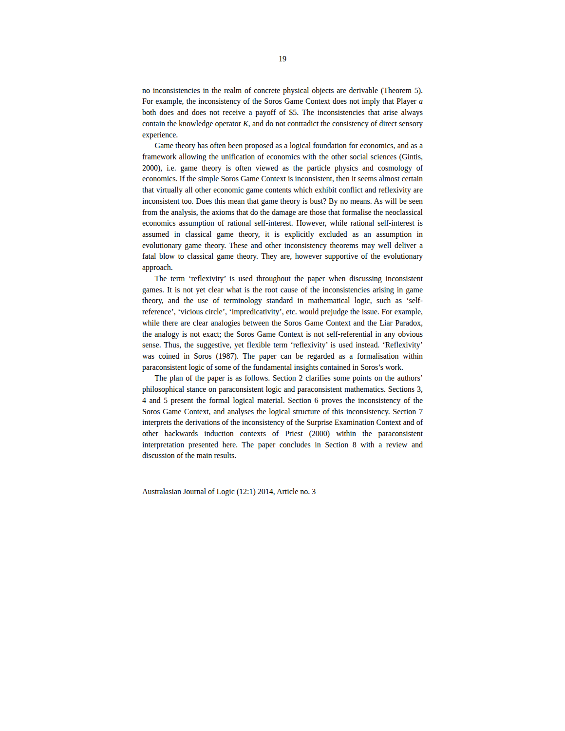19
no inconsistencies in the realm of concrete physical objects are derivable (Theorem 5). For example, the inconsistency of the Soros Game Context does not imply that Player a both does and does not receive a payoff of $5. The inconsistencies that arise always contain the knowledge operator K, and do not contradict the consistency of direct sensory experience.
Game theory has often been proposed as a logical foundation for economics, and as a framework allowing the unification of economics with the other social sciences (Gintis, 2000), i.e. game theory is often viewed as the particle physics and cosmology of economics. If the simple Soros Game Context is inconsistent, then it seems almost certain that virtually all other economic game contents which exhibit conflict and reflexivity are inconsistent too. Does this mean that game theory is bust? By no means. As will be seen from the analysis, the axioms that do the damage are those that formalise the neoclassical economics assumption of rational self-interest. However, while rational self-interest is assumed in classical game theory, it is explicitly excluded as an assumption in evolutionary game theory. These and other inconsistency theorems may well deliver a fatal blow to classical game theory. They are, however supportive of the evolutionary approach.
The term ‘reflexivity’ is used throughout the paper when discussing inconsistent games. It is not yet clear what is the root cause of the inconsistencies arising in game theory, and the use of terminology standard in mathematical logic, such as ‘self-reference’, ‘vicious circle’, ‘impredicativity’, etc. would prejudge the issue. For example, while there are clear analogies between the Soros Game Context and the Liar Paradox, the analogy is not exact; the Soros Game Context is not self-referential in any obvious sense. Thus, the suggestive, yet flexible term ‘reflexivity’ is used instead. ‘Reflexivity’ was coined in Soros (1987). The paper can be regarded as a formalisation within paraconsistent logic of some of the fundamental insights contained in Soros’s work.
The plan of the paper is as follows. Section 2 clarifies some points on the authors’ philosophical stance on paraconsistent logic and paraconsistent mathematics. Sections 3, 4 and 5 present the formal logical material. Section 6 proves the inconsistency of the Soros Game Context, and analyses the logical structure of this inconsistency. Section 7 interprets the derivations of the inconsistency of the Surprise Examination Context and of other backwards induction contexts of Priest (2000) within the paraconsistent interpretation presented here. The paper concludes in Section 8 with a review and discussion of the main results.
Australasian Journal of Logic (12:1) 2014, Article no. 3